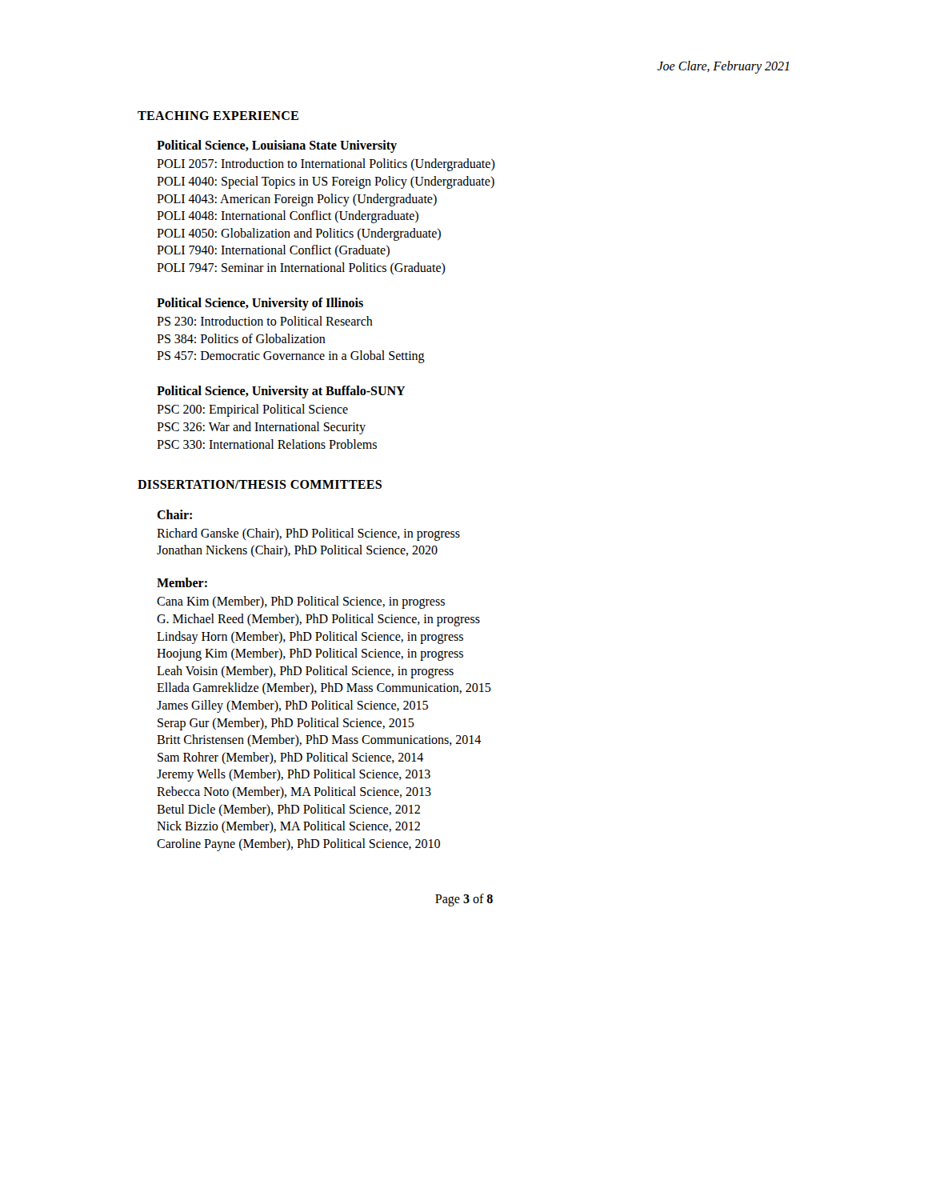Joe Clare, February 2021
TEACHING EXPERIENCE
Political Science, Louisiana State University
POLI 2057: Introduction to International Politics (Undergraduate)
POLI 4040: Special Topics in US Foreign Policy (Undergraduate)
POLI 4043: American Foreign Policy (Undergraduate)
POLI 4048: International Conflict (Undergraduate)
POLI 4050: Globalization and Politics (Undergraduate)
POLI 7940: International Conflict (Graduate)
POLI 7947: Seminar in International Politics (Graduate)
Political Science, University of Illinois
PS 230: Introduction to Political Research
PS 384: Politics of Globalization
PS 457: Democratic Governance in a Global Setting
Political Science, University at Buffalo-SUNY
PSC 200: Empirical Political Science
PSC 326: War and International Security
PSC 330: International Relations Problems
DISSERTATION/THESIS COMMITTEES
Chair:
Richard Ganske (Chair), PhD Political Science, in progress
Jonathan Nickens (Chair), PhD Political Science, 2020
Member:
Cana Kim (Member), PhD Political Science, in progress
G. Michael Reed (Member), PhD Political Science, in progress
Lindsay Horn (Member), PhD Political Science, in progress
Hoojung Kim (Member), PhD Political Science, in progress
Leah Voisin (Member), PhD Political Science, in progress
Ellada Gamreklidze (Member), PhD Mass Communication, 2015
James Gilley (Member), PhD Political Science, 2015
Serap Gur (Member), PhD Political Science, 2015
Britt Christensen (Member), PhD Mass Communications, 2014
Sam Rohrer (Member), PhD Political Science, 2014
Jeremy Wells (Member), PhD Political Science, 2013
Rebecca Noto (Member), MA Political Science, 2013
Betul Dicle (Member), PhD Political Science, 2012
Nick Bizzio (Member), MA Political Science, 2012
Caroline Payne (Member), PhD Political Science, 2010
Page 3 of 8